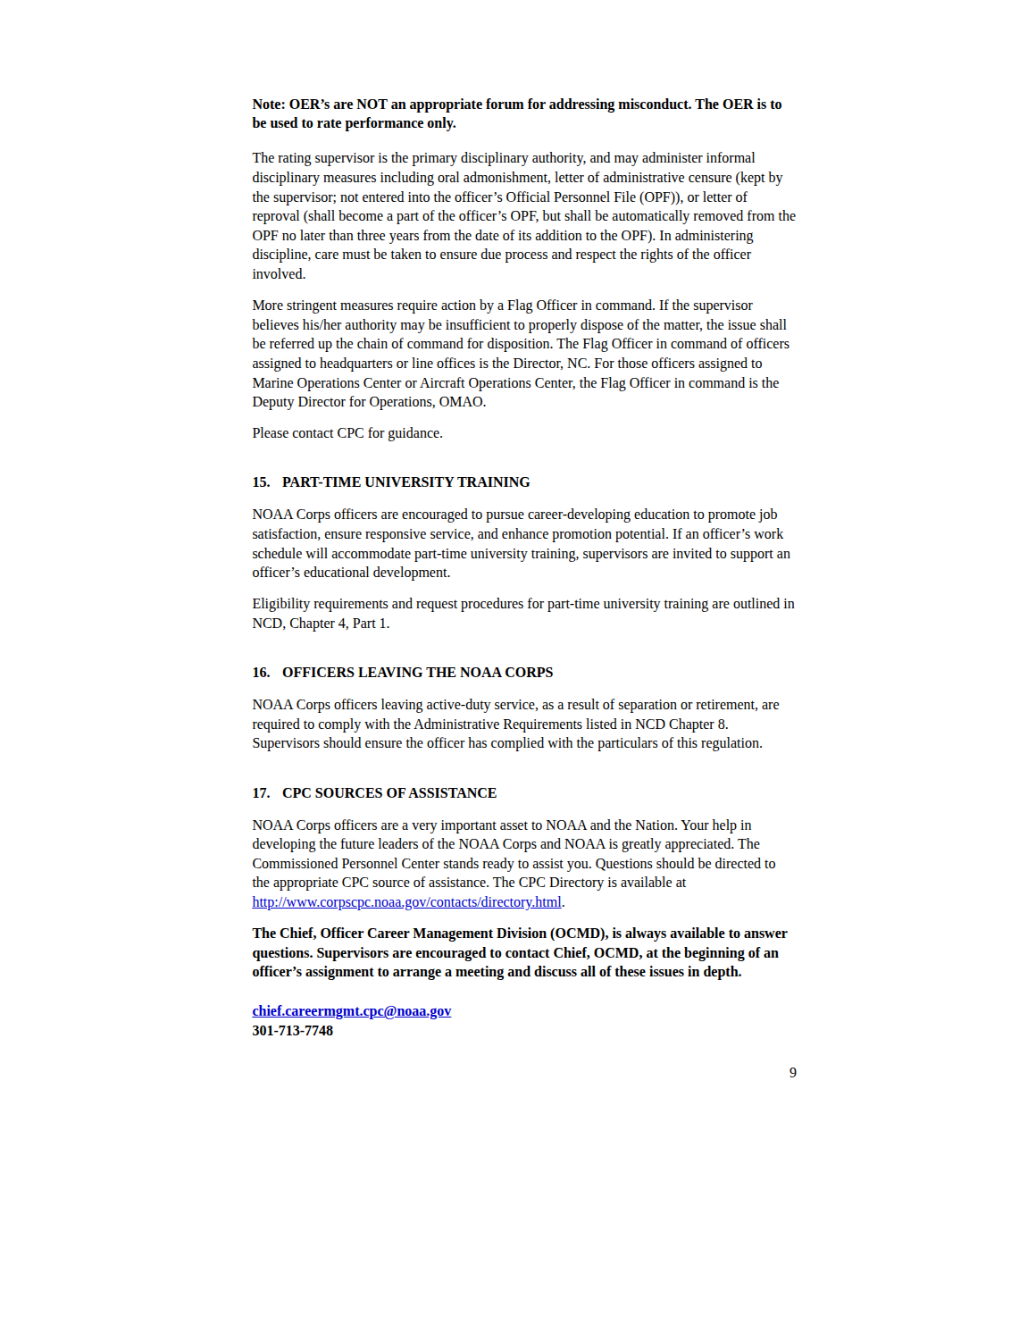Note: OER’s are NOT an appropriate forum for addressing misconduct. The OER is to be used to rate performance only.
The rating supervisor is the primary disciplinary authority, and may administer informal disciplinary measures including oral admonishment, letter of administrative censure (kept by the supervisor; not entered into the officer’s Official Personnel File (OPF)), or letter of reproval (shall become a part of the officer’s OPF, but shall be automatically removed from the OPF no later than three years from the date of its addition to the OPF). In administering discipline, care must be taken to ensure due process and respect the rights of the officer involved.
More stringent measures require action by a Flag Officer in command. If the supervisor believes his/her authority may be insufficient to properly dispose of the matter, the issue shall be referred up the chain of command for disposition. The Flag Officer in command of officers assigned to headquarters or line offices is the Director, NC. For those officers assigned to Marine Operations Center or Aircraft Operations Center, the Flag Officer in command is the Deputy Director for Operations, OMAO.
Please contact CPC for guidance.
15. PART-TIME UNIVERSITY TRAINING
NOAA Corps officers are encouraged to pursue career-developing education to promote job satisfaction, ensure responsive service, and enhance promotion potential. If an officer’s work schedule will accommodate part-time university training, supervisors are invited to support an officer’s educational development.
Eligibility requirements and request procedures for part-time university training are outlined in NCD, Chapter 4, Part 1.
16. OFFICERS LEAVING THE NOAA CORPS
NOAA Corps officers leaving active-duty service, as a result of separation or retirement, are required to comply with the Administrative Requirements listed in NCD Chapter 8. Supervisors should ensure the officer has complied with the particulars of this regulation.
17. CPC SOURCES OF ASSISTANCE
NOAA Corps officers are a very important asset to NOAA and the Nation. Your help in developing the future leaders of the NOAA Corps and NOAA is greatly appreciated. The Commissioned Personnel Center stands ready to assist you. Questions should be directed to the appropriate CPC source of assistance. The CPC Directory is available at http://www.corpscpc.noaa.gov/contacts/directory.html.
The Chief, Officer Career Management Division (OCMD), is always available to answer questions. Supervisors are encouraged to contact Chief, OCMD, at the beginning of an officer’s assignment to arrange a meeting and discuss all of these issues in depth.
chief.careermgmt.cpc@noaa.gov
301-713-7748
9